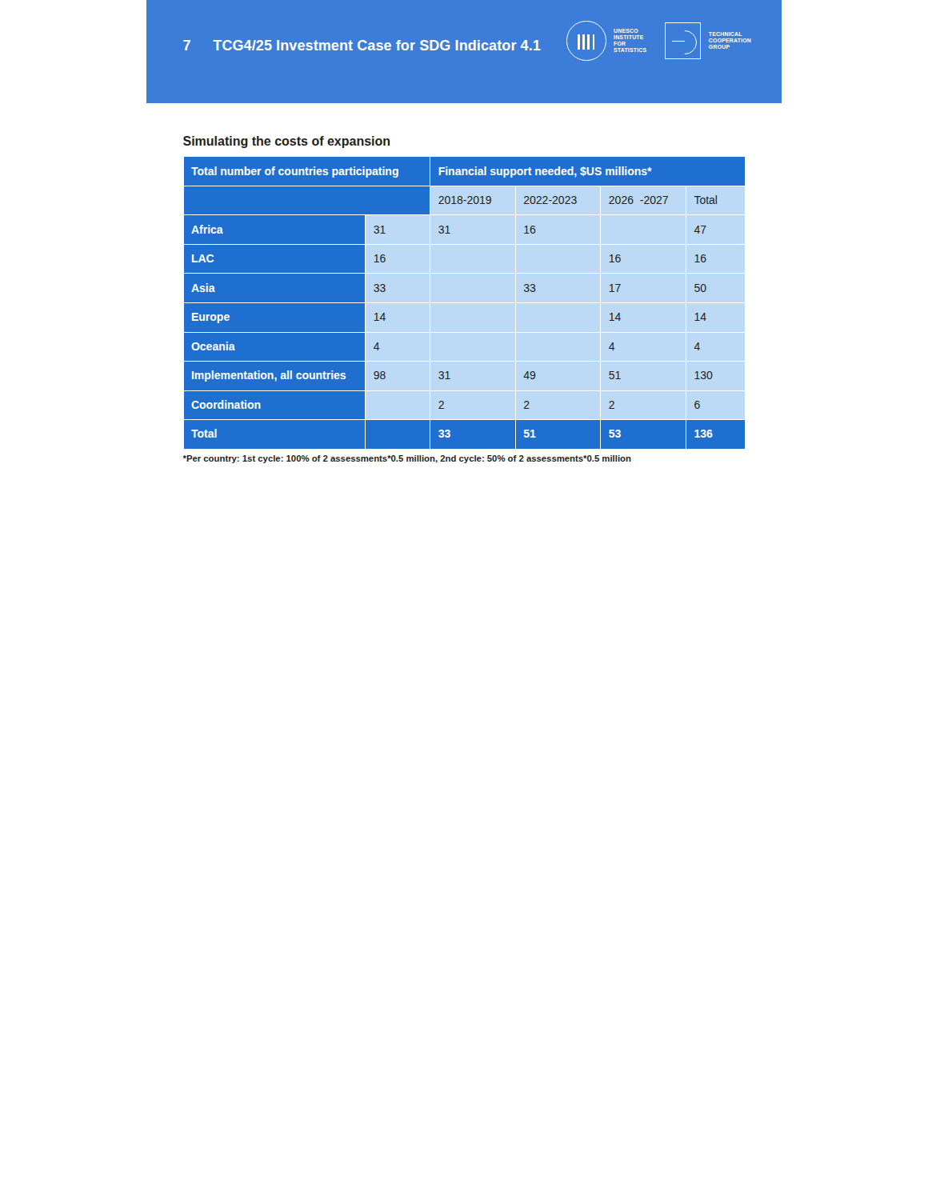7 TCG4/25 Investment Case for SDG Indicator 4.1
UNESCO
INSTITUTE
FOR
STATISTICS
TECHNICAL
COOPERATION
GROUP
Simulating the costs of expansion
| Total number of countries participating | Financial support needed, $US millions* |
| | 2018-2019 | 2022-2023 | 2026 -2027 | Total |
| Africa | 31 | 31 | 16 | | 47 |
| LAC | 16 | | | 16 | 16 |
| Asia | 33 | | 33 | 17 | 50 |
| Europe | 14 | | | 14 | 14 |
| Oceania | 4 | | | 4 | 4 |
| Implementation, all countries | 98 | 31 | 49 | 51 | 130 |
| Coordination | | 2 | 2 | 2 | 6 |
| Total | | 33 | 51 | 53 | 136 |
*Per country: 1st cycle: 100% of 2 assessments*0.5 million, 2nd cycle: 50% of 2 assessments*0.5 million